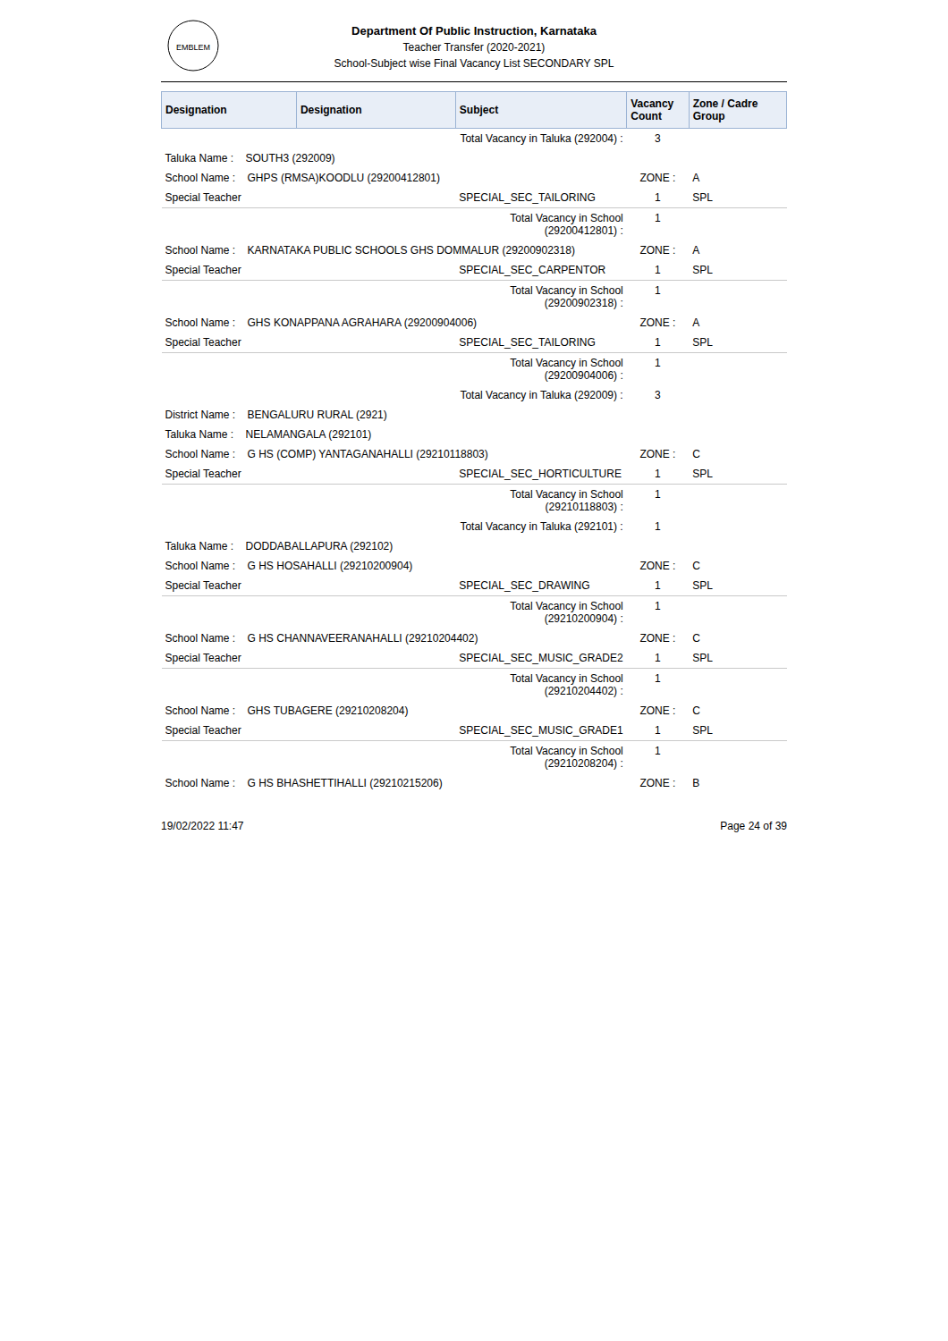| EMBLEM | Department Of Public Instruction, Karnataka Teacher Transfer (2020-2021) School-Subject wise Final Vacancy List SECONDARY SPL | |
| Designation | Designation | Subject | Vacancy Count | Zone / Cadre Group |
| --- | --- | --- | --- | --- |
| | | Total Vacancy in Taluka (292004) : | 3 | |
| Taluka Name : SOUTH3 (292009) |
| School Name : GHPS (RMSA)KOODLU (29200412801) | ZONE : | A |
| Special Teacher | | SPECIAL_SEC_TAILORING | 1 | SPL |
| | | Total Vacancy in School (29200412801) : | 1 | |
| School Name : KARNATAKA PUBLIC SCHOOLS GHS DOMMALUR (29200902318) | ZONE : | A |
| Special Teacher | | SPECIAL_SEC_CARPENTOR | 1 | SPL |
| | | Total Vacancy in School (29200902318) : | 1 | |
| School Name : GHS KONAPPANA AGRAHARA (29200904006) | ZONE : | A |
| Special Teacher | | SPECIAL_SEC_TAILORING | 1 | SPL |
| | | Total Vacancy in School (29200904006) : | 1 | |
| | | Total Vacancy in Taluka (292009) : | 3 | |
| District Name : BENGALURU RURAL (2921) |
| Taluka Name : NELAMANGALA (292101) |
| School Name : G HS (COMP) YANTAGANAHALLI (29210118803) | ZONE : | C |
| Special Teacher | | SPECIAL_SEC_HORTICULTURE | 1 | SPL |
| | | Total Vacancy in School (29210118803) : | 1 | |
| | | Total Vacancy in Taluka (292101) : | 1 | |
| Taluka Name : DODDABALLAPURA (292102) |
| School Name : G HS HOSAHALLI (29210200904) | ZONE : | C |
| Special Teacher | | SPECIAL_SEC_DRAWING | 1 | SPL |
| | | Total Vacancy in School (29210200904) : | 1 | |
| School Name : G HS CHANNAVEERANAHALLI (29210204402) | ZONE : | C |
| Special Teacher | | SPECIAL_SEC_MUSIC_GRADE2 | 1 | SPL |
| | | Total Vacancy in School (29210204402) : | 1 | |
| School Name : GHS TUBAGERE (29210208204) | ZONE : | C |
| Special Teacher | | SPECIAL_SEC_MUSIC_GRADE1 | 1 | SPL |
| | | Total Vacancy in School (29210208204) : | 1 | |
| School Name : G HS BHASHETTIHALLI (29210215206) | ZONE : | B |
19/02/2022 11:47
Page 24 of 39